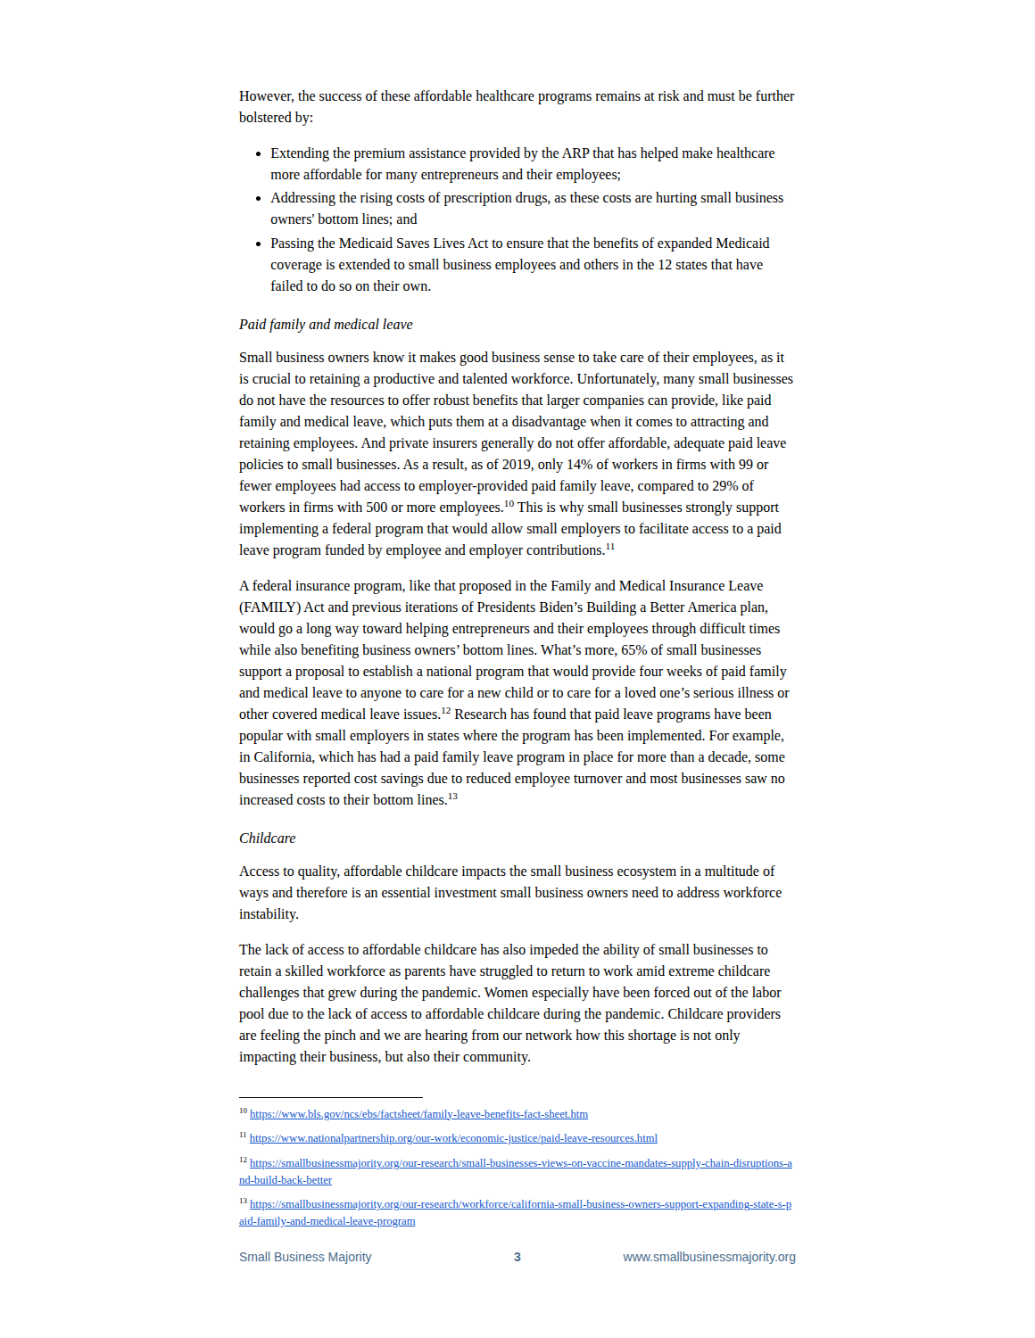However, the success of these affordable healthcare programs remains at risk and must be further bolstered by:
Extending the premium assistance provided by the ARP that has helped make healthcare more affordable for many entrepreneurs and their employees;
Addressing the rising costs of prescription drugs, as these costs are hurting small business owners' bottom lines; and
Passing the Medicaid Saves Lives Act to ensure that the benefits of expanded Medicaid coverage is extended to small business employees and others in the 12 states that have failed to do so on their own.
Paid family and medical leave
Small business owners know it makes good business sense to take care of their employees, as it is crucial to retaining a productive and talented workforce. Unfortunately, many small businesses do not have the resources to offer robust benefits that larger companies can provide, like paid family and medical leave, which puts them at a disadvantage when it comes to attracting and retaining employees. And private insurers generally do not offer affordable, adequate paid leave policies to small businesses. As a result, as of 2019, only 14% of workers in firms with 99 or fewer employees had access to employer-provided paid family leave, compared to 29% of workers in firms with 500 or more employees.10 This is why small businesses strongly support implementing a federal program that would allow small employers to facilitate access to a paid leave program funded by employee and employer contributions.11
A federal insurance program, like that proposed in the Family and Medical Insurance Leave (FAMILY) Act and previous iterations of Presidents Biden’s Building a Better America plan, would go a long way toward helping entrepreneurs and their employees through difficult times while also benefiting business owners’ bottom lines. What’s more, 65% of small businesses support a proposal to establish a national program that would provide four weeks of paid family and medical leave to anyone to care for a new child or to care for a loved one’s serious illness or other covered medical leave issues.12 Research has found that paid leave programs have been popular with small employers in states where the program has been implemented. For example, in California, which has had a paid family leave program in place for more than a decade, some businesses reported cost savings due to reduced employee turnover and most businesses saw no increased costs to their bottom lines.13
Childcare
Access to quality, affordable childcare impacts the small business ecosystem in a multitude of ways and therefore is an essential investment small business owners need to address workforce instability.
The lack of access to affordable childcare has also impeded the ability of small businesses to retain a skilled workforce as parents have struggled to return to work amid extreme childcare challenges that grew during the pandemic. Women especially have been forced out of the labor pool due to the lack of access to affordable childcare during the pandemic. Childcare providers are feeling the pinch and we are hearing from our network how this shortage is not only impacting their business, but also their community.
10 https://www.bls.gov/ncs/ebs/factsheet/family-leave-benefits-fact-sheet.htm
11 https://www.nationalpartnership.org/our-work/economic-justice/paid-leave-resources.html
12 https://smallbusinessmajority.org/our-research/small-businesses-views-on-vaccine-mandates-supply-chain-disruptions-and-build-back-better
13 https://smallbusinessmajority.org/our-research/workforce/california-small-business-owners-support-expanding-state-s-paid-family-and-medical-leave-program
Small Business Majority
3
www.smallbusinessmajority.org